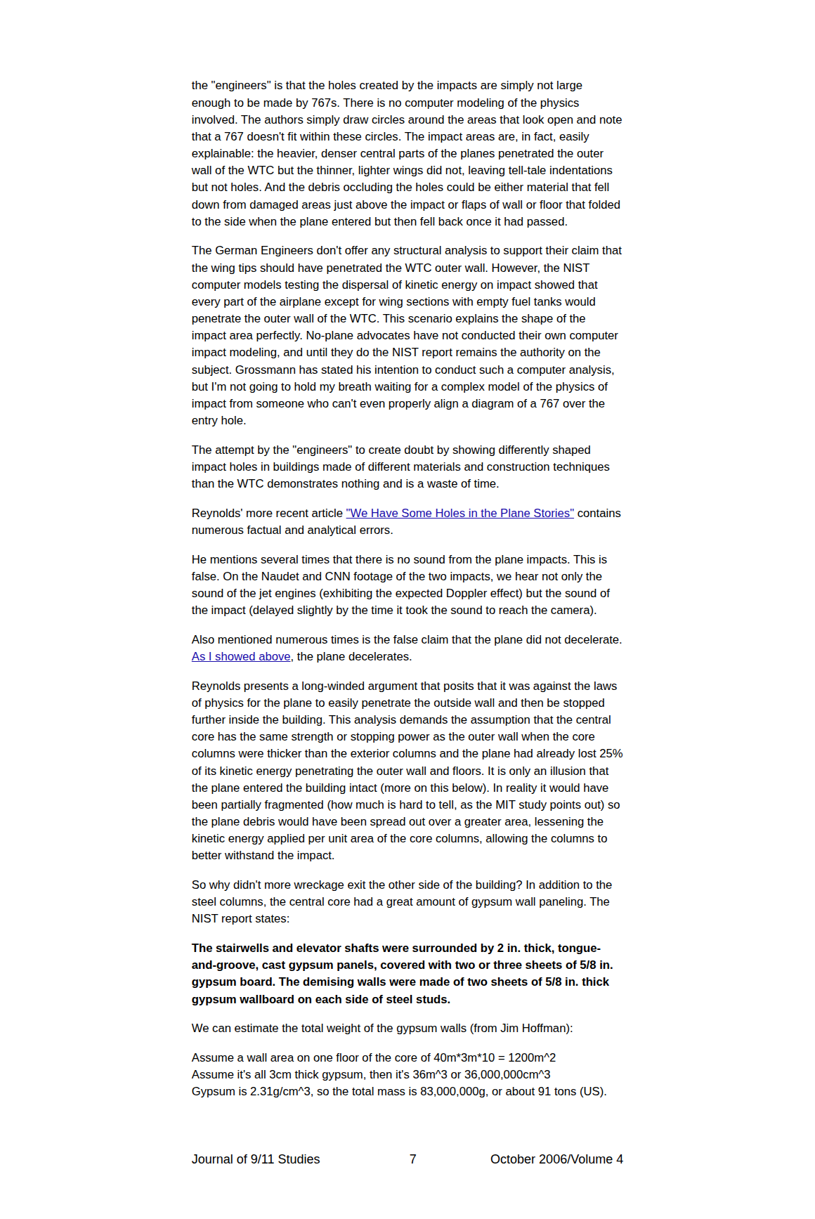the "engineers" is that the holes created by the impacts are simply not large enough to be made by 767s. There is no computer modeling of the physics involved. The authors simply draw circles around the areas that look open and note that a 767 doesn't fit within these circles. The impact areas are, in fact, easily explainable: the heavier, denser central parts of the planes penetrated the outer wall of the WTC but the thinner, lighter wings did not, leaving tell-tale indentations but not holes. And the debris occluding the holes could be either material that fell down from damaged areas just above the impact or flaps of wall or floor that folded to the side when the plane entered but then fell back once it had passed.
The German Engineers don't offer any structural analysis to support their claim that the wing tips should have penetrated the WTC outer wall. However, the NIST computer models testing the dispersal of kinetic energy on impact showed that every part of the airplane except for wing sections with empty fuel tanks would penetrate the outer wall of the WTC. This scenario explains the shape of the impact area perfectly. No-plane advocates have not conducted their own computer impact modeling, and until they do the NIST report remains the authority on the subject. Grossmann has stated his intention to conduct such a computer analysis, but I'm not going to hold my breath waiting for a complex model of the physics of impact from someone who can't even properly align a diagram of a 767 over the entry hole.
The attempt by the "engineers" to create doubt by showing differently shaped impact holes in buildings made of different materials and construction techniques than the WTC demonstrates nothing and is a waste of time.
Reynolds' more recent article "We Have Some Holes in the Plane Stories" contains numerous factual and analytical errors.
He mentions several times that there is no sound from the plane impacts. This is false. On the Naudet and CNN footage of the two impacts, we hear not only the sound of the jet engines (exhibiting the expected Doppler effect) but the sound of the impact (delayed slightly by the time it took the sound to reach the camera).
Also mentioned numerous times is the false claim that the plane did not decelerate. As I showed above, the plane decelerates.
Reynolds presents a long-winded argument that posits that it was against the laws of physics for the plane to easily penetrate the outside wall and then be stopped further inside the building. This analysis demands the assumption that the central core has the same strength or stopping power as the outer wall when the core columns were thicker than the exterior columns and the plane had already lost 25% of its kinetic energy penetrating the outer wall and floors. It is only an illusion that the plane entered the building intact (more on this below). In reality it would have been partially fragmented (how much is hard to tell, as the MIT study points out) so the plane debris would have been spread out over a greater area, lessening the kinetic energy applied per unit area of the core columns, allowing the columns to better withstand the impact.
So why didn't more wreckage exit the other side of the building? In addition to the steel columns, the central core had a great amount of gypsum wall paneling. The NIST report states:
The stairwells and elevator shafts were surrounded by 2 in. thick, tongue-and-groove, cast gypsum panels, covered with two or three sheets of 5/8 in. gypsum board. The demising walls were made of two sheets of 5/8 in. thick gypsum wallboard on each side of steel studs.
We can estimate the total weight of the gypsum walls (from Jim Hoffman):
Assume a wall area on one floor of the core of 40m*3m*10 = 1200m^2 Assume it's all 3cm thick gypsum, then it's 36m^3 or 36,000,000cm^3 Gypsum is 2.31g/cm^3, so the total mass is 83,000,000g, or about 91 tons (US).
Journal of 9/11 Studies 7 October 2006/Volume 4